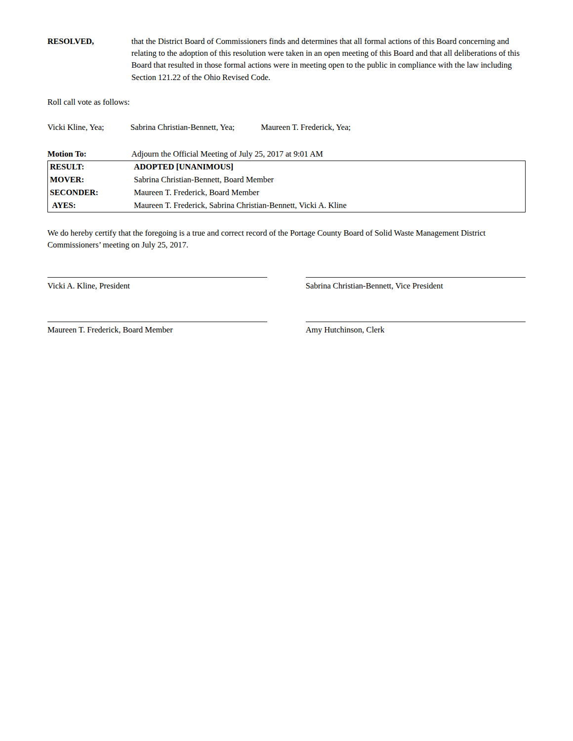RESOLVED,
that the District Board of Commissioners finds and determines that all formal actions of this Board concerning and relating to the adoption of this resolution were taken in an open meeting of this Board and that all deliberations of this Board that resulted in those formal actions were in meeting open to the public in compliance with the law including Section 121.22 of the Ohio Revised Code.
Roll call vote as follows:
Vicki Kline, Yea; Sabrina Christian-Bennett, Yea; Maureen T. Frederick, Yea;
Motion To:
Adjourn the Official Meeting of July 25, 2017 at 9:01 AM
| RESULT: | ADOPTED [UNANIMOUS] |
| MOVER: | Sabrina Christian-Bennett, Board Member |
| SECONDER: | Maureen T. Frederick, Board Member |
| AYES: | Maureen T. Frederick, Sabrina Christian-Bennett, Vicki A. Kline |
We do hereby certify that the foregoing is a true and correct record of the Portage County Board of Solid Waste Management District Commissioners’ meeting on July 25, 2017.
Vicki A. Kline, President
Sabrina Christian-Bennett, Vice President
Maureen T. Frederick, Board Member
Amy Hutchinson, Clerk